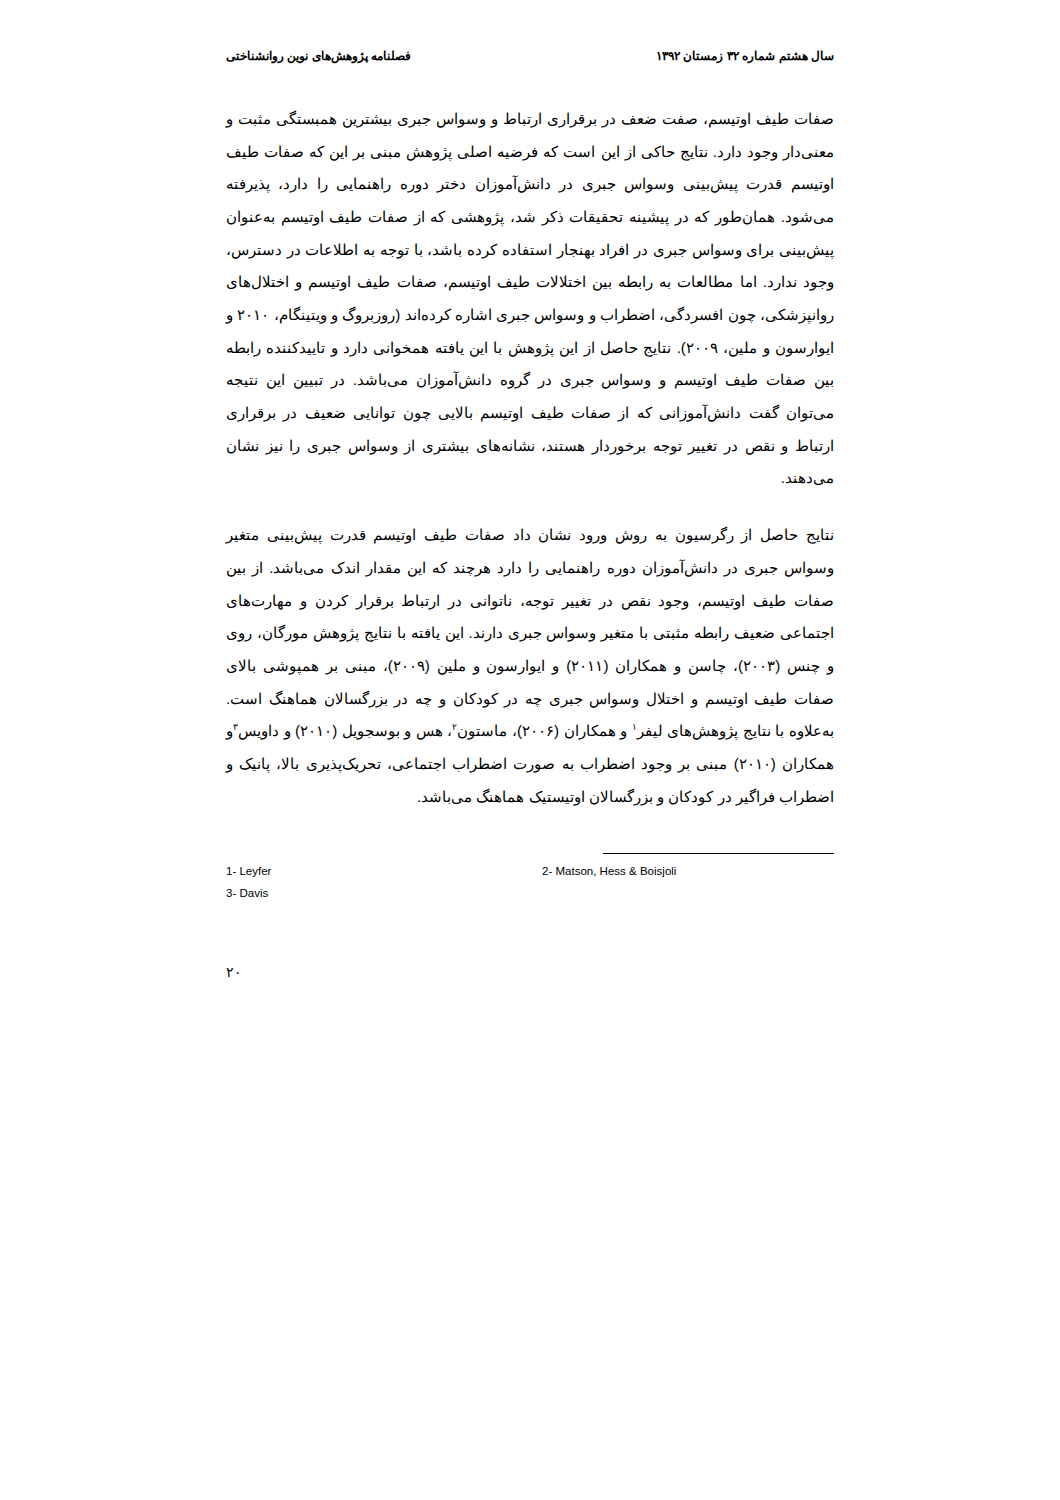سال هشتم شماره ۳۲ زمستان ۱۳۹۲ فصلنامه پژوهش‌های نوین روانشناختی
صفات طیف اوتیسم، صفت ضعف در برقراری ارتباط و وسواس جبری بیشترین همبستگی مثبت و معنی‌دار وجود دارد. نتایج حاکی از این است که فرضیه اصلی پژوهش مبنی بر این که صفات طیف اوتیسم قدرت پیش‌بینی وسواس جبری در دانش‌آموزان دختر دوره راهنمایی را دارد، پذیرفته می‌شود. همان‌طور که در پیشینه تحقیقات ذکر شد، پژوهشی که از صفات طیف اوتیسم به‌عنوان پیش‌بینی برای وسواس جبری در افراد بهنجار استفاده کرده باشد، با توجه به اطلاعات در دسترس، وجود ندارد. اما مطالعات به رابطه بین اختلالات طیف اوتیسم، صفات طیف اوتیسم و اختلال‌های روانپزشکی، چون افسردگی، اضطراب و وسواس جبری اشاره کرده‌اند (روزبروگ و ویتینگام، ۲۰۱۰ و ایوارسون و ملین، ۲۰۰۹). نتایج حاصل از این پژوهش با این یافته همخوانی دارد و تاییدکننده رابطه بین صفات طیف اوتیسم و وسواس جبری در گروه دانش‌آموزان می‌باشد. در تبیین این نتیجه می‌توان گفت دانش‌آموزانی که از صفات طیف اوتیسم بالایی چون توانایی ضعیف در برقراری ارتباط و نقص در تغییر توجه برخوردار هستند، نشانه‌های بیشتری از وسواس جبری را نیز نشان می‌دهند.
نتایج حاصل از رگرسیون به روش ورود نشان داد صفات طیف اوتیسم قدرت پیش‌بینی متغیر وسواس جبری در دانش‌آموزان دوره راهنمایی را دارد هرچند که این مقدار اندک می‌باشد. از بین صفات طیف اوتیسم، وجود نقص در تغییر توجه، ناتوانی در ارتباط برقرار کردن و مهارت‌های اجتماعی ضعیف رابطه مثبتی با متغیر وسواس جبری دارند. این یافته با نتایج پژوهش مورگان، روی و چنس (۲۰۰۳)، چاسن و همکاران (۲۰۱۱) و ایوارسون و ملین (۲۰۰۹)، مبنی بر همپوشی بالای صفات طیف اوتیسم و اختلال وسواس جبری چه در کودکان و چه در بزرگسالان هماهنگ است. به‌علاوه با نتایج پژوهش‌های لیفر۱ و همکاران (۲۰۰۶)، ماستون۲، هس و بوسجویل (۲۰۱۰) و داویس۳و همکاران (۲۰۱۰) مبنی بر وجود اضطراب به صورت اضطراب اجتماعی، تحریک‌پذیری بالا، پانیک و اضطراب فراگیر در کودکان و بزرگسالان اوتیستیک هماهنگ می‌باشد.
1- Leyfer 2- Matson, Hess & Boisjoli 3- Davis
۲۰